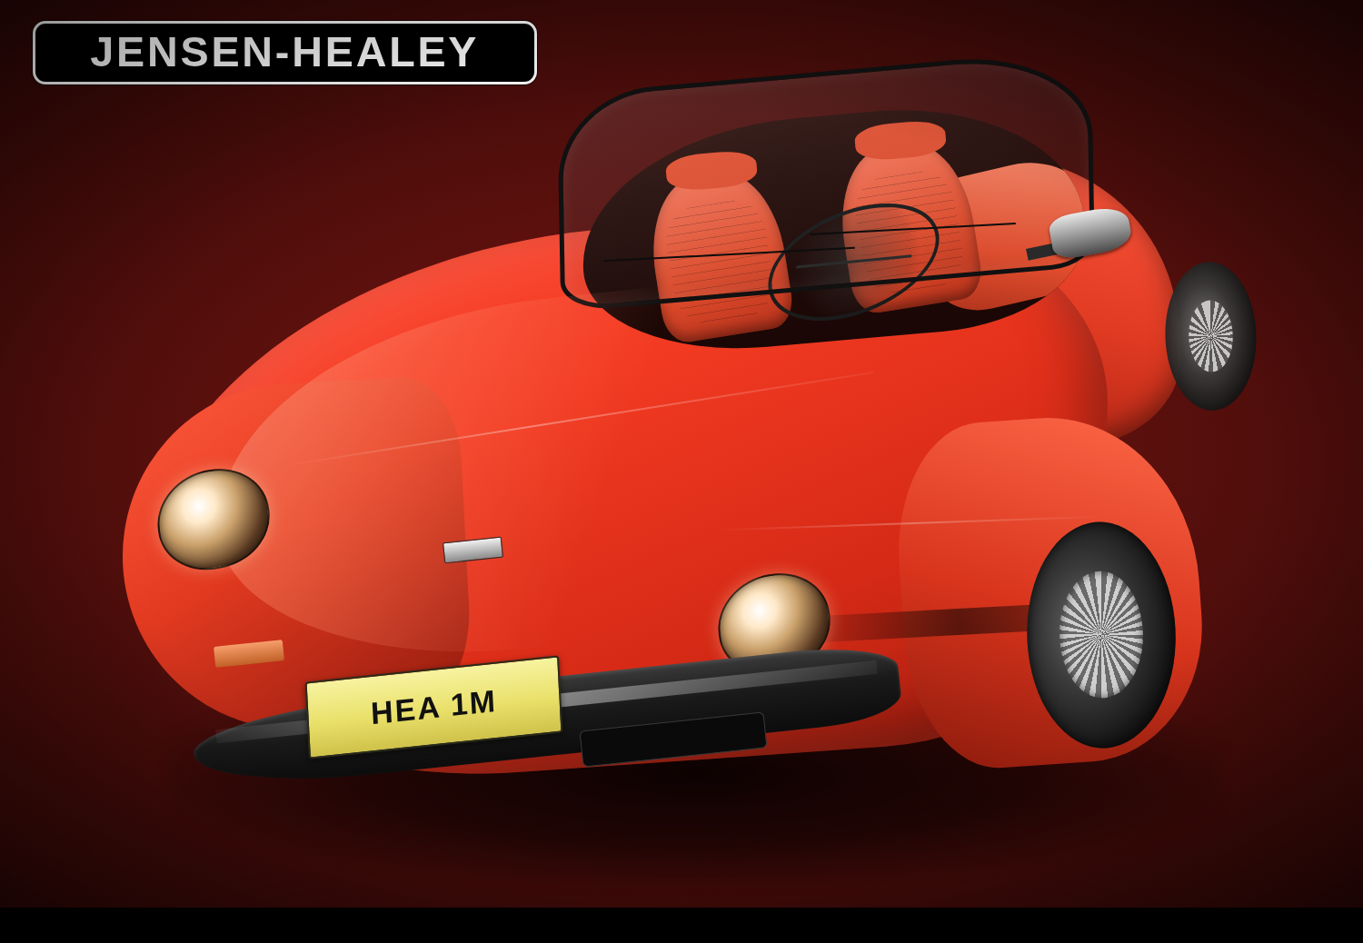JENSEN-HEALEY
HEA 1M